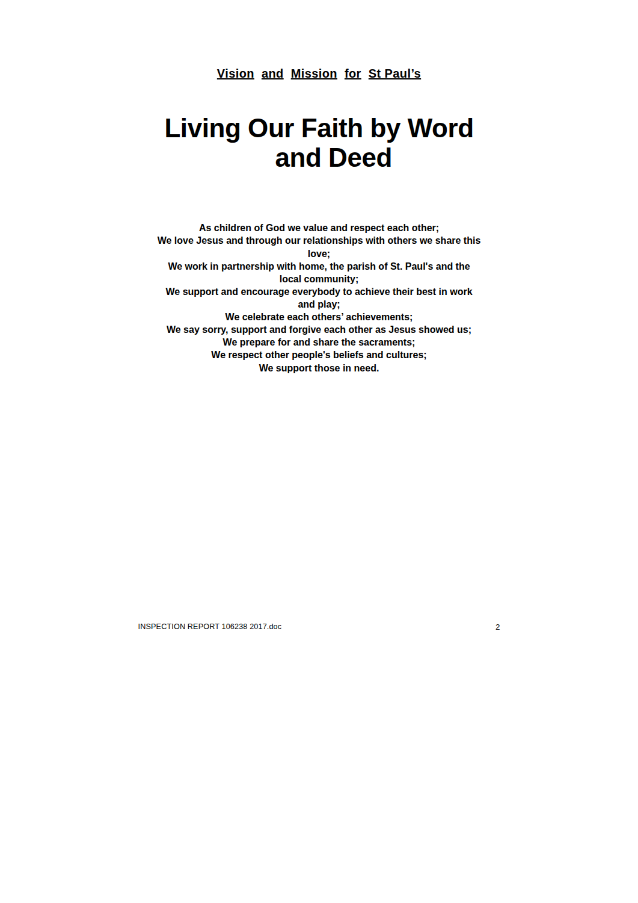Vision and Mission for St Paul’s
Living Our Faith by Word and Deed
As children of God we value and respect each other;
We love Jesus and through our relationships with others we share this love;
We work in partnership with home, the parish of St. Paul's and the local community;
We support and encourage everybody to achieve their best in work and play;
We celebrate each others’ achievements;
We say sorry, support and forgive each other as Jesus showed us;
We prepare for and share the sacraments;
We respect other people's beliefs and cultures;
We support those in need.
INSPECTION REPORT 106238 2017.doc
2